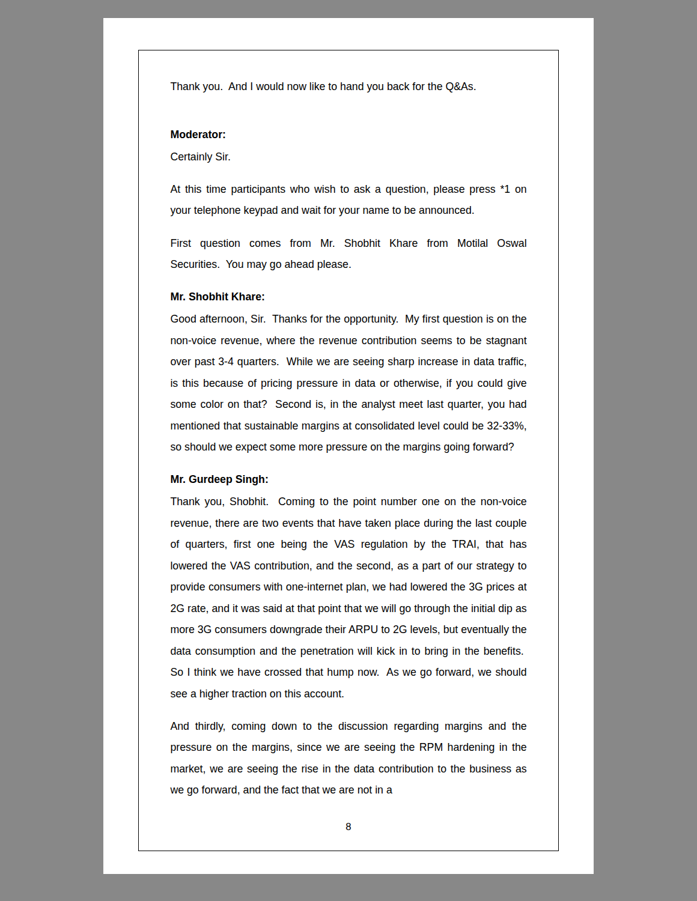Thank you. And I would now like to hand you back for the Q&As.
Moderator:
Certainly Sir.
At this time participants who wish to ask a question, please press *1 on your telephone keypad and wait for your name to be announced.
First question comes from Mr. Shobhit Khare from Motilal Oswal Securities. You may go ahead please.
Mr. Shobhit Khare:
Good afternoon, Sir. Thanks for the opportunity. My first question is on the non-voice revenue, where the revenue contribution seems to be stagnant over past 3-4 quarters. While we are seeing sharp increase in data traffic, is this because of pricing pressure in data or otherwise, if you could give some color on that? Second is, in the analyst meet last quarter, you had mentioned that sustainable margins at consolidated level could be 32-33%, so should we expect some more pressure on the margins going forward?
Mr. Gurdeep Singh:
Thank you, Shobhit. Coming to the point number one on the non-voice revenue, there are two events that have taken place during the last couple of quarters, first one being the VAS regulation by the TRAI, that has lowered the VAS contribution, and the second, as a part of our strategy to provide consumers with one-internet plan, we had lowered the 3G prices at 2G rate, and it was said at that point that we will go through the initial dip as more 3G consumers downgrade their ARPU to 2G levels, but eventually the data consumption and the penetration will kick in to bring in the benefits. So I think we have crossed that hump now. As we go forward, we should see a higher traction on this account.
And thirdly, coming down to the discussion regarding margins and the pressure on the margins, since we are seeing the RPM hardening in the market, we are seeing the rise in the data contribution to the business as we go forward, and the fact that we are not in a
8